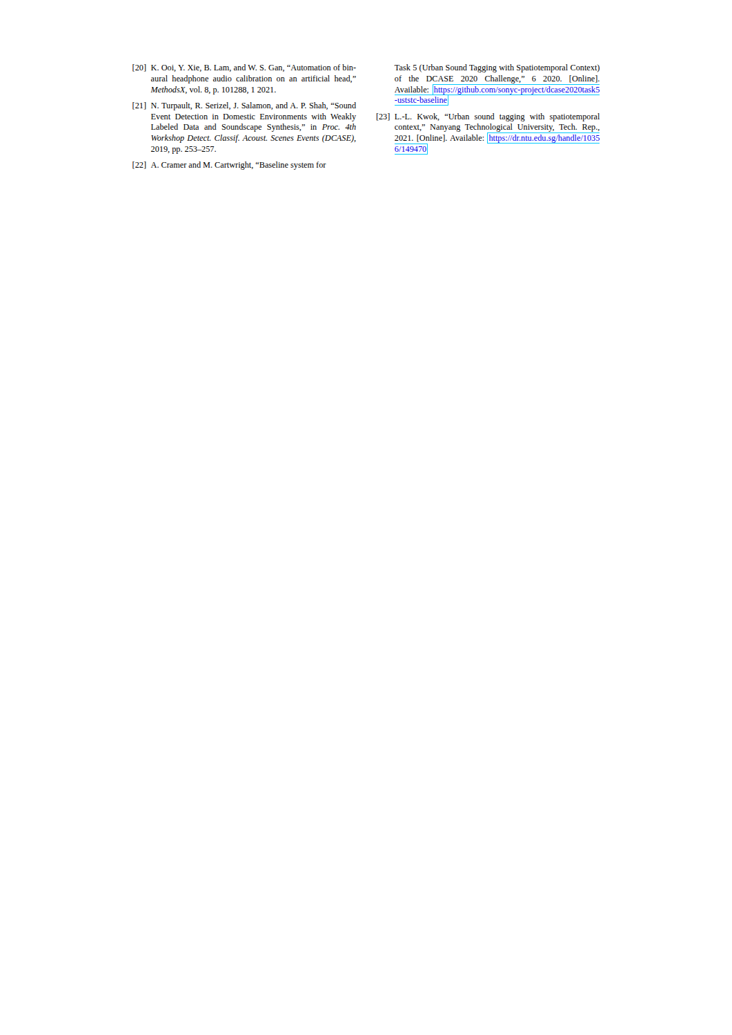[20]
K. Ooi, Y. Xie, B. Lam, and W. S. Gan, “Automation of binaural headphone audio calibration on an artificial head,” MethodsX, vol. 8, p. 101288, 1 2021.
[21]
N. Turpault, R. Serizel, J. Salamon, and A. P. Shah, “Sound Event Detection in Domestic Environments with Weakly Labeled Data and Soundscape Synthesis,” in Proc. 4th Workshop Detect. Classif. Acoust. Scenes Events (DCASE), 2019, pp. 253–257.
[22]
A. Cramer and M. Cartwright, “Baseline system for
Task 5 (Urban Sound Tagging with Spatiotemporal Context) of the DCASE 2020 Challenge,” 6 2020. [Online]. Available: https://github.com/sonyc-project/dcase2020task5-uststc-baseline
[23]
L.-L. Kwok, “Urban sound tagging with spatiotemporal context,” Nanyang Technological University, Tech. Rep., 2021. [Online]. Available: https://dr.ntu.edu.sg/handle/10356/149470